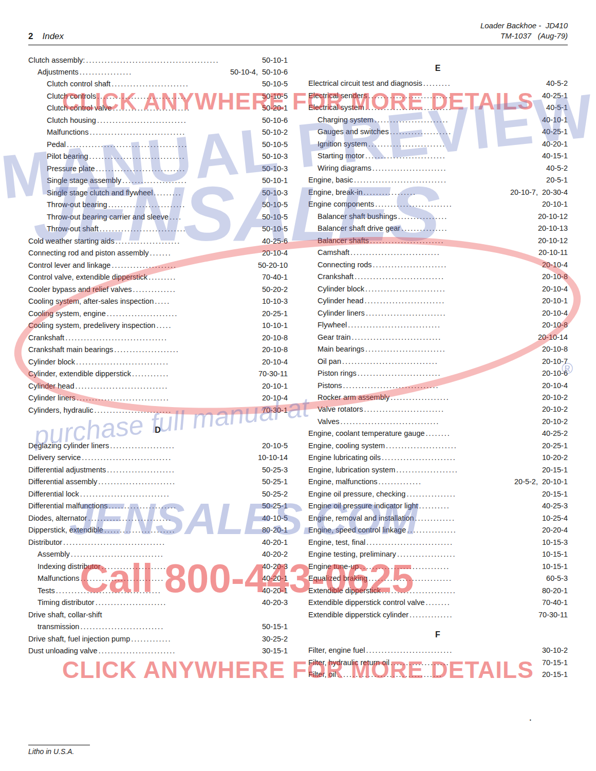2 Index
Loader Backhoe - JD410
TM-1037 (Aug-79)
Clutch assembly:........................................... 50-10-1
Adjustments................. 50-10-4, 50-10-6
Clutch control shaft......................... 50-10-5
Clutch controls............................. 50-10-5
Clutch control valve......................... 50-20-1
Clutch housing............................. 50-10-6
Malfunctions............................... 50-10-2
Pedal....................................... 50-10-5
Pilot bearing............................... 50-10-3
Pressure plate............................. 50-10-3
Single stage assembly..................... 50-10-1
Single stage clutch and flywheel......... 50-10-3
Throw-out bearing......................... 50-10-5
Throw-out bearing carrier and sleeve.... 50-10-5
Throw-out shaft............................ 50-10-5
Cold weather starting aids..................... 40-25-6
Connecting rod and piston assembly....... 20-10-4
Control lever and linkage..................... 50-20-10
Control valve, extendible dipperstick......... 70-40-1
Cooler bypass and relief valves.............. 50-20-2
Cooling system, after-sales inspection..... 10-10-3
Cooling system, engine....................... 20-25-1
Cooling system, predelivery inspection..... 10-10-1
Crankshaft................................. 20-10-8
Crankshaft main bearings..................... 20-10-8
Cylinder block.............................. 20-10-4
Cylinder, extendible dipperstick............ 70-30-11
Cylinder head.............................. 20-10-1
Cylinder liners.............................. 20-10-4
Cylinders, hydraulic......................... 70-30-1
D
Deglazing cylinder liners..................... 20-10-5
Delivery service............................. 10-10-14
Differential adjustments...................... 50-25-3
Differential assembly......................... 50-25-1
Differential lock............................. 50-25-2
Differential malfunctions...................... 50-25-1
Diodes, alternator........................... 40-10-5
Dipperstick, extendible....................... 80-20-1
Distributor................................. 40-20-1
Assembly.............................. 40-20-2
Indexing distributor..................... 40-20-3
Malfunctions........................... 40-20-1
Tests.................................. 40-20-1
Timing distributor....................... 40-20-3
Drive shaft, collar-shift
transmission........................... 50-15-1
Drive shaft, fuel injection pump............. 30-25-2
Dust unloading valve......................... 30-15-1
E
Electrical circuit test and diagnosis......... 40-5-2
Electrical senders........................... 40-25-1
Electrical system............................ 40-5-1
Charging system........................ 40-10-1
Gauges and switches.................... 40-25-1
Ignition system......................... 40-20-1
Starting motor.......................... 40-15-1
Wiring diagrams........................ 40-5-2
Engine, basic.............................. 20-5-1
Engine, break-in................. 20-10-7, 20-30-4
Engine components......................... 20-10-1
Balancer shaft bushings................ 20-10-12
Balancer shaft drive gear............... 20-10-13
Balancer shafts........................ 20-10-12
Camshaft............................. 20-10-11
Connecting rods........................ 20-10-4
Crankshaft............................. 20-10-8
Cylinder block.......................... 20-10-4
Cylinder head.......................... 20-10-1
Cylinder liners.......................... 20-10-4
Flywheel.............................. 20-10-8
Gear train............................. 20-10-14
Main bearings.......................... 20-10-8
Oil pan............................... 20-10-7
Piston rings........................... 20-10-6
Pistons............................... 20-10-4
Rocker arm assembly................... 20-10-2
Valve rotators.......................... 20-10-2
Valves................................ 20-10-2
Engine, coolant temperature gauge........ 40-25-2
Engine, cooling system....................... 20-25-1
Engine lubricating oils........................ 10-20-2
Engine, lubrication system.................... 20-15-1
Engine, malfunctions.............. 20-5-2, 20-10-1
Engine oil pressure, checking................ 20-15-1
Engine oil pressure indicator light.......... 40-25-3
Engine, removal and installation............. 10-25-4
Engine, speed control linkage................ 20-20-4
Engine, test, final............................ 10-15-3
Engine testing, preliminary................... 10-15-1
Engine tune-up............................. 10-15-1
Equalized braking........................... 60-5-3
Extendible dipperstick........................ 80-20-1
Extendible dipperstick control valve........ 70-40-1
Extendible dipperstick cylinder.............. 70-30-11
F
Filter, engine fuel............................ 30-10-2
Filter, hydraulic return oil................... 70-15-1
Filter, oil.................................. 20-15-1
Litho in U.S.A.
.
CLICK ANYWHERE FOR MORE DETAILS
MANUAL PREVIEW
JENSALES
®
purchase full manual at
JENSALES.COM
Call 800-443-0625
CLICK ANYWHERE FOR MORE DETAILS